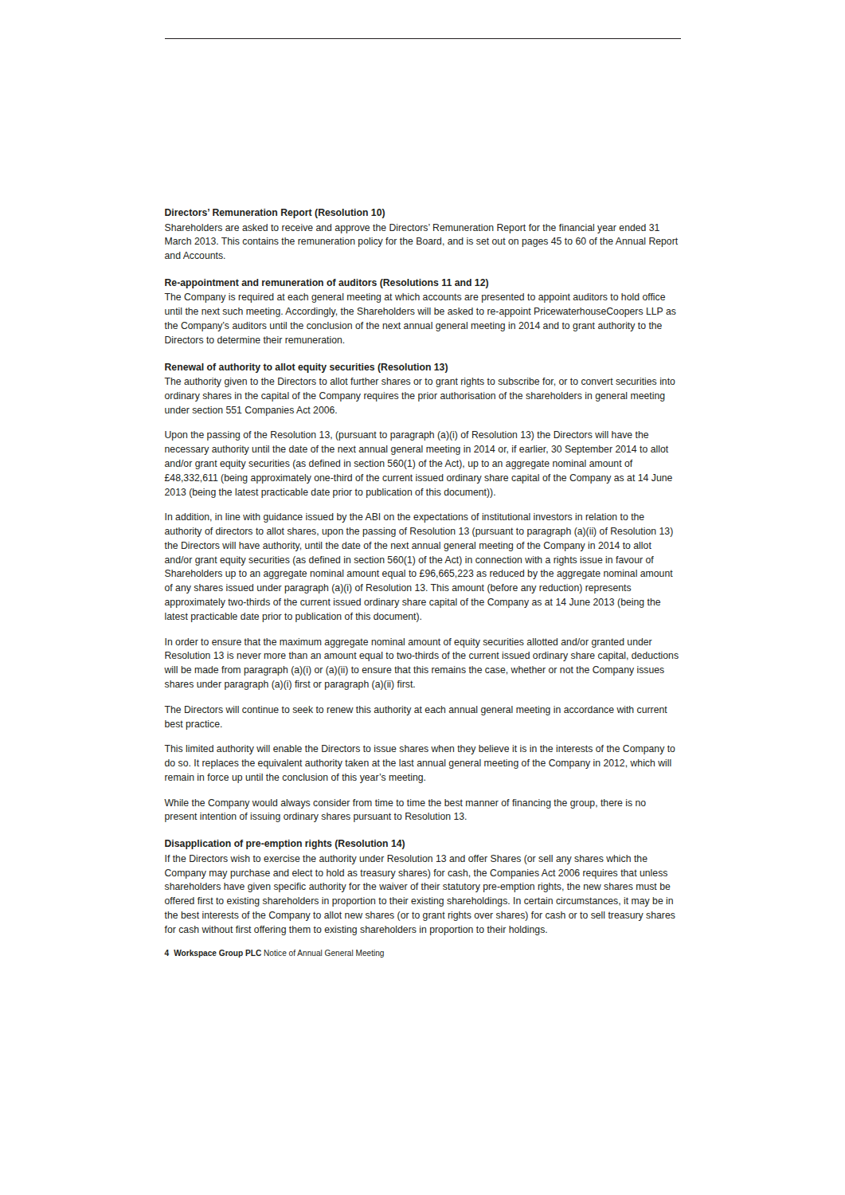Directors’ Remuneration Report (Resolution 10)
Shareholders are asked to receive and approve the Directors’ Remuneration Report for the financial year ended 31 March 2013. This contains the remuneration policy for the Board, and is set out on pages 45 to 60 of the Annual Report and Accounts.
Re-appointment and remuneration of auditors (Resolutions 11 and 12)
The Company is required at each general meeting at which accounts are presented to appoint auditors to hold office until the next such meeting. Accordingly, the Shareholders will be asked to re-appoint PricewaterhouseCoopers LLP as the Company’s auditors until the conclusion of the next annual general meeting in 2014 and to grant authority to the Directors to determine their remuneration.
Renewal of authority to allot equity securities (Resolution 13)
The authority given to the Directors to allot further shares or to grant rights to subscribe for, or to convert securities into ordinary shares in the capital of the Company requires the prior authorisation of the shareholders in general meeting under section 551 Companies Act 2006.
Upon the passing of the Resolution 13, (pursuant to paragraph (a)(i) of Resolution 13) the Directors will have the necessary authority until the date of the next annual general meeting in 2014 or, if earlier, 30 September 2014 to allot and/or grant equity securities (as defined in section 560(1) of the Act), up to an aggregate nominal amount of £48,332,611 (being approximately one-third of the current issued ordinary share capital of the Company as at 14 June 2013 (being the latest practicable date prior to publication of this document)).
In addition, in line with guidance issued by the ABI on the expectations of institutional investors in relation to the authority of directors to allot shares, upon the passing of Resolution 13 (pursuant to paragraph (a)(ii) of Resolution 13) the Directors will have authority, until the date of the next annual general meeting of the Company in 2014 to allot and/or grant equity securities (as defined in section 560(1) of the Act) in connection with a rights issue in favour of Shareholders up to an aggregate nominal amount equal to £96,665,223 as reduced by the aggregate nominal amount of any shares issued under paragraph (a)(i) of Resolution 13. This amount (before any reduction) represents approximately two-thirds of the current issued ordinary share capital of the Company as at 14 June 2013 (being the latest practicable date prior to publication of this document).
In order to ensure that the maximum aggregate nominal amount of equity securities allotted and/or granted under Resolution 13 is never more than an amount equal to two-thirds of the current issued ordinary share capital, deductions will be made from paragraph (a)(i) or (a)(ii) to ensure that this remains the case, whether or not the Company issues shares under paragraph (a)(i) first or paragraph (a)(ii) first.
The Directors will continue to seek to renew this authority at each annual general meeting in accordance with current best practice.
This limited authority will enable the Directors to issue shares when they believe it is in the interests of the Company to do so. It replaces the equivalent authority taken at the last annual general meeting of the Company in 2012, which will remain in force up until the conclusion of this year’s meeting.
While the Company would always consider from time to time the best manner of financing the group, there is no present intention of issuing ordinary shares pursuant to Resolution 13.
Disapplication of pre-emption rights (Resolution 14)
If the Directors wish to exercise the authority under Resolution 13 and offer Shares (or sell any shares which the Company may purchase and elect to hold as treasury shares) for cash, the Companies Act 2006 requires that unless shareholders have given specific authority for the waiver of their statutory pre-emption rights, the new shares must be offered first to existing shareholders in proportion to their existing shareholdings. In certain circumstances, it may be in the best interests of the Company to allot new shares (or to grant rights over shares) for cash or to sell treasury shares for cash without first offering them to existing shareholders in proportion to their holdings.
4 Workspace Group PLC Notice of Annual General Meeting